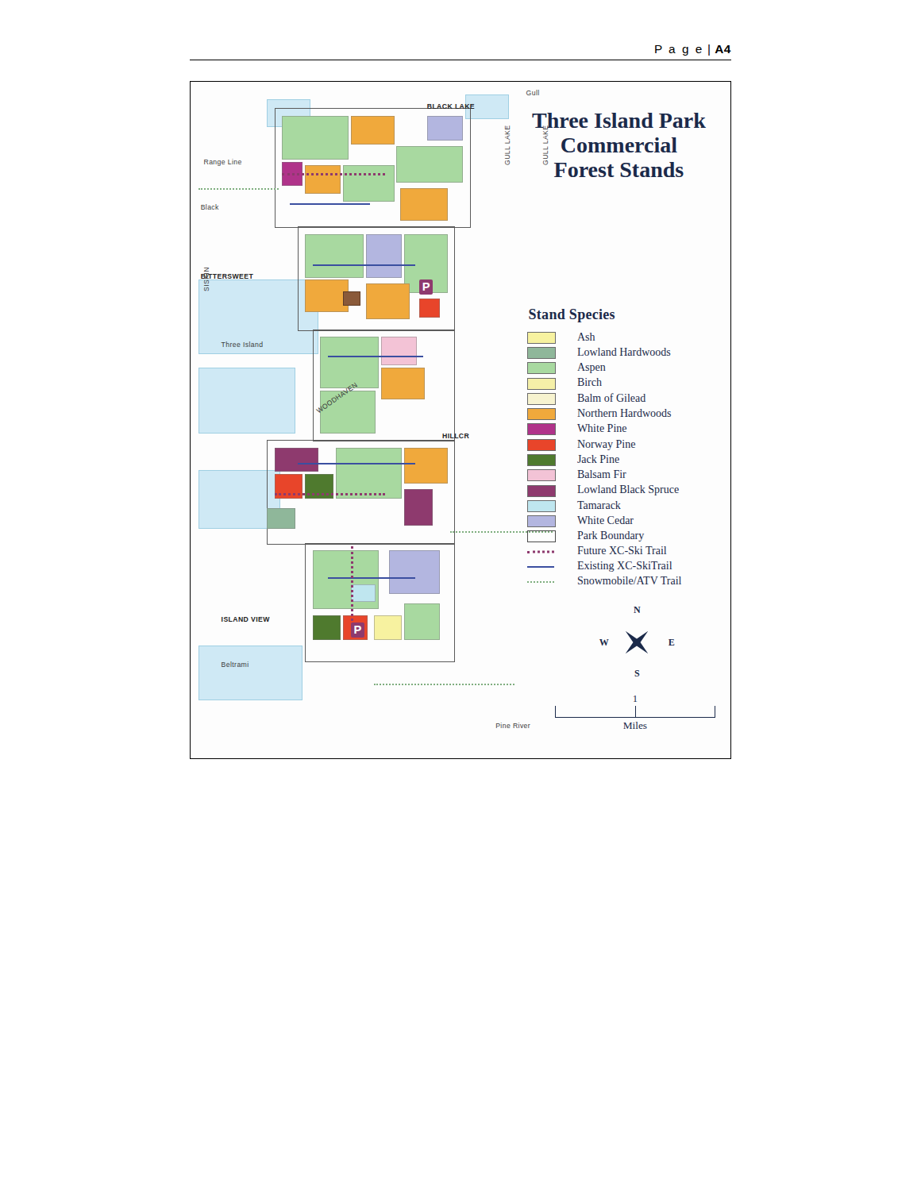P a g e | A4
Three Island Park
Commercial
Forest Stands
Stand Species
| | Ash |
| | Lowland Hardwoods |
| | Aspen |
| | Birch |
| | Balm of Gilead |
| | Northern Hardwoods |
| | White Pine |
| | Norway Pine |
| | Jack Pine |
| | Balsam Fir |
| | Lowland Black Spruce |
| | Tamarack |
| | White Cedar |
| | Park Boundary |
| | Future XC-Ski Trail |
| | Existing XC-SkiTrail |
| | Snowmobile/ATV Trail |
N W E S
1
Miles
P
P
BLACK LAKE
Range Line
Black
BITTERSWEET
SISKIN
Three Island
WOODHAVEN
HILLCR
ISLAND VIEW
Beltrami
Gull
GULL LAKE
GULL LAKE
Pine River